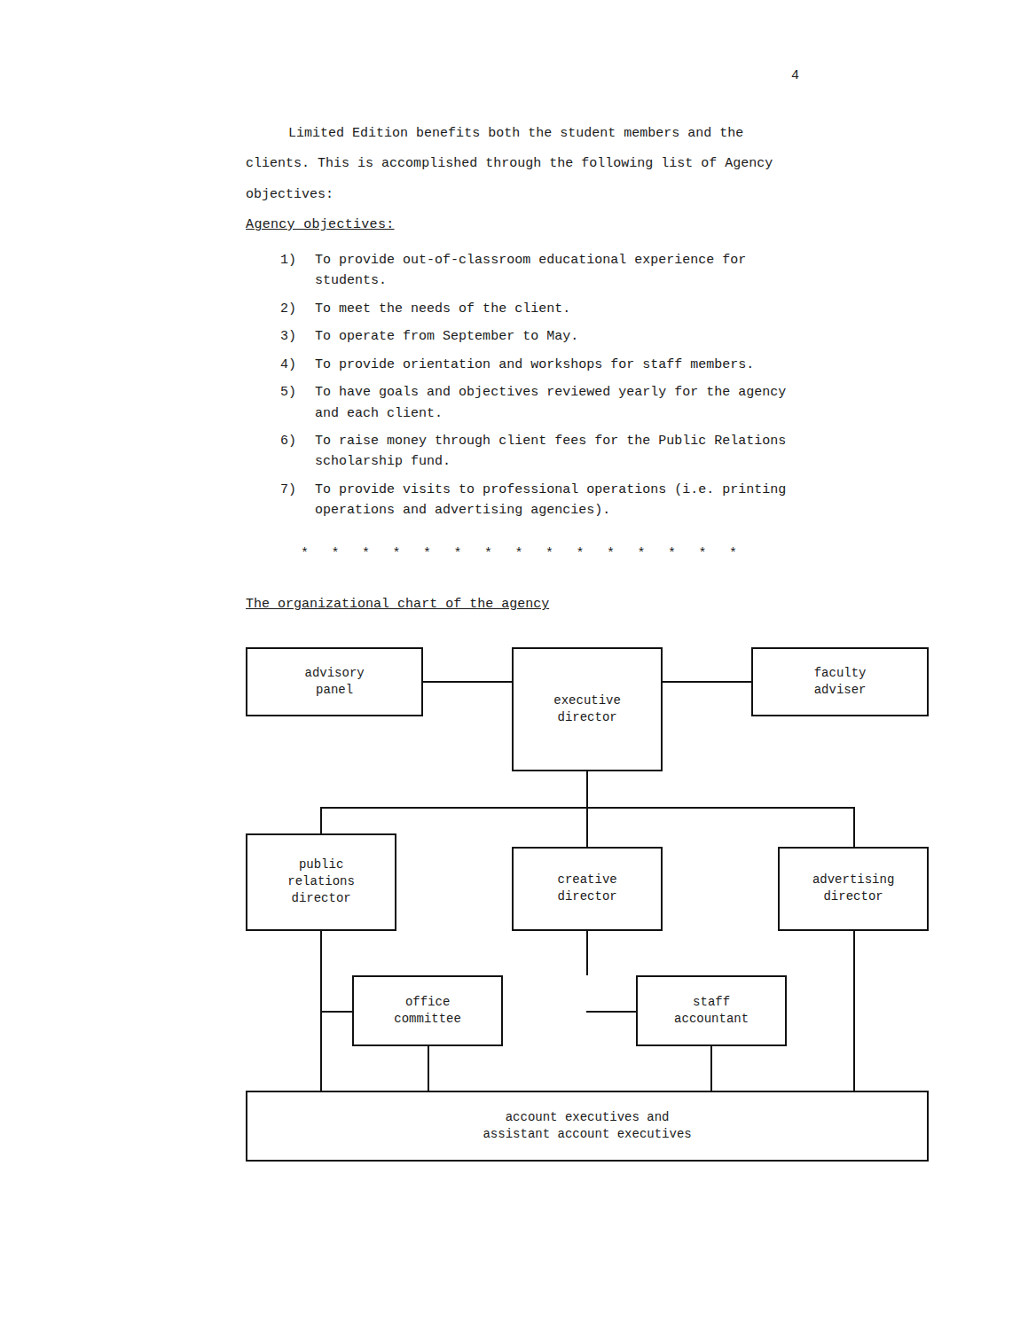4
Limited Edition benefits both the student members and the clients. This is accomplished through the following list of Agency objectives:
Agency objectives:
1) To provide out-of-classroom educational experience for students.
2) To meet the needs of the client.
3) To operate from September to May.
4) To provide orientation and workshops for staff members.
5) To have goals and objectives reviewed yearly for the agency and each client.
6) To raise money through client fees for the Public Relations scholarship fund.
7) To provide visits to professional operations (i.e. printing operations and advertising agencies).
* * * * * * * * * * * * * * *
The organizational chart of the agency
advisory
panel
executive
director
faculty
adviser
public
relations
director
creative
director
advertising
director
office
committee
staff
accountant
account executives and
assistant account executives